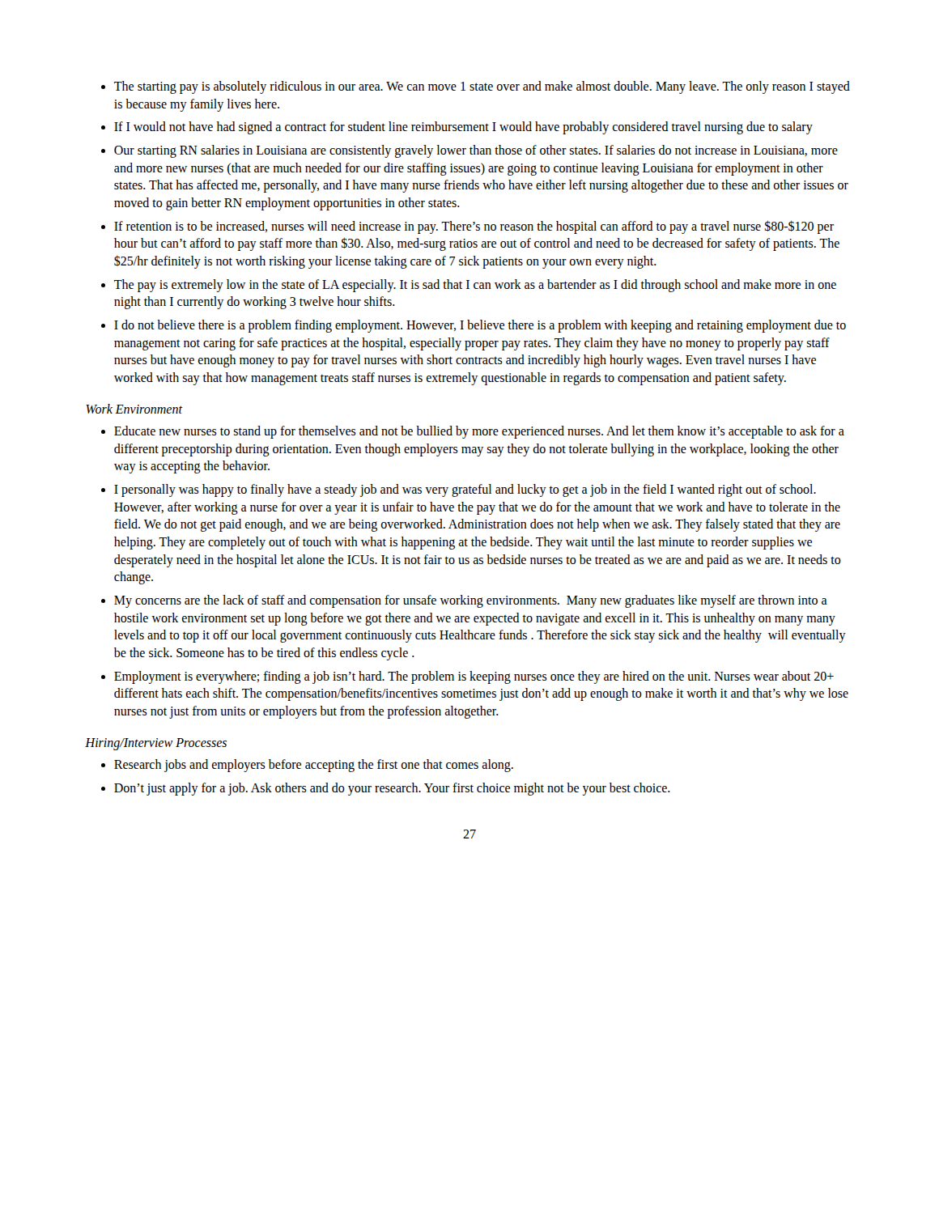The starting pay is absolutely ridiculous in our area. We can move 1 state over and make almost double. Many leave. The only reason I stayed is because my family lives here.
If I would not have had signed a contract for student line reimbursement I would have probably considered travel nursing due to salary
Our starting RN salaries in Louisiana are consistently gravely lower than those of other states. If salaries do not increase in Louisiana, more and more new nurses (that are much needed for our dire staffing issues) are going to continue leaving Louisiana for employment in other states. That has affected me, personally, and I have many nurse friends who have either left nursing altogether due to these and other issues or moved to gain better RN employment opportunities in other states.
If retention is to be increased, nurses will need increase in pay. There’s no reason the hospital can afford to pay a travel nurse $80-$120 per hour but can’t afford to pay staff more than $30. Also, med-surg ratios are out of control and need to be decreased for safety of patients. The $25/hr definitely is not worth risking your license taking care of 7 sick patients on your own every night.
The pay is extremely low in the state of LA especially. It is sad that I can work as a bartender as I did through school and make more in one night than I currently do working 3 twelve hour shifts.
I do not believe there is a problem finding employment. However, I believe there is a problem with keeping and retaining employment due to management not caring for safe practices at the hospital, especially proper pay rates. They claim they have no money to properly pay staff nurses but have enough money to pay for travel nurses with short contracts and incredibly high hourly wages. Even travel nurses I have worked with say that how management treats staff nurses is extremely questionable in regards to compensation and patient safety.
Work Environment
Educate new nurses to stand up for themselves and not be bullied by more experienced nurses. And let them know it’s acceptable to ask for a different preceptorship during orientation. Even though employers may say they do not tolerate bullying in the workplace, looking the other way is accepting the behavior.
I personally was happy to finally have a steady job and was very grateful and lucky to get a job in the field I wanted right out of school. However, after working a nurse for over a year it is unfair to have the pay that we do for the amount that we work and have to tolerate in the field. We do not get paid enough, and we are being overworked. Administration does not help when we ask. They falsely stated that they are helping. They are completely out of touch with what is happening at the bedside. They wait until the last minute to reorder supplies we desperately need in the hospital let alone the ICUs. It is not fair to us as bedside nurses to be treated as we are and paid as we are. It needs to change.
My concerns are the lack of staff and compensation for unsafe working environments. Many new graduates like myself are thrown into a hostile work environment set up long before we got there and we are expected to navigate and excell in it. This is unhealthy on many many levels and to top it off our local government continuously cuts Healthcare funds . Therefore the sick stay sick and the healthy will eventually be the sick. Someone has to be tired of this endless cycle .
Employment is everywhere; finding a job isn’t hard. The problem is keeping nurses once they are hired on the unit. Nurses wear about 20+ different hats each shift. The compensation/benefits/incentives sometimes just don’t add up enough to make it worth it and that’s why we lose nurses not just from units or employers but from the profession altogether.
Hiring/Interview Processes
Research jobs and employers before accepting the first one that comes along.
Don’t just apply for a job. Ask others and do your research. Your first choice might not be your best choice.
27